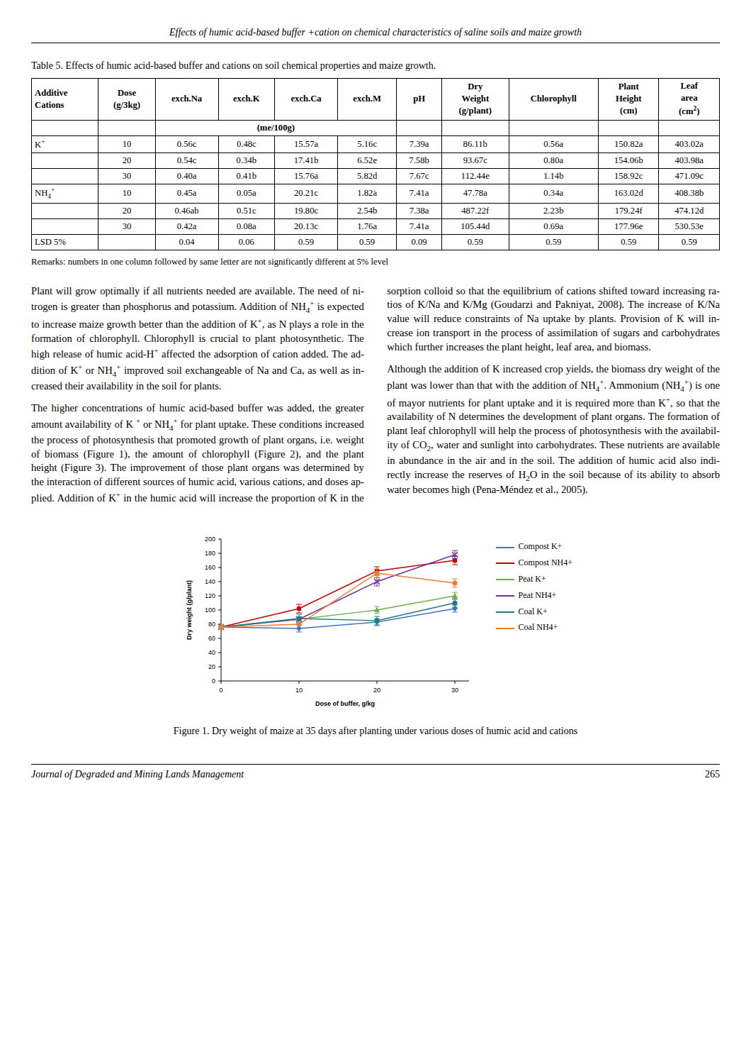Effects of humic acid-based buffer +cation on chemical characteristics of saline soils and maize growth
Table 5. Effects of humic acid-based buffer and cations on soil chemical properties and maize growth.
| Additive Cations | Dose (g/3kg) | exch.Na | exch.K | exch.Ca | exch.M | pH | Dry Weight (g/plant) | Chlorophyll | Plant Height (cm) | Leaf area (cm 2 ) |
| --- | --- | --- | --- | --- | --- | --- | --- | --- | --- | --- |
| | | (me/100g) | | | | | |
| K + | 10 | 0.56c | 0.48c | 15.57a | 5.16c | 7.39a | 86.11b | 0.56a | 150.82a | 403.02a |
| | 20 | 0.54c | 0.34b | 17.41b | 6.52e | 7.58b | 93.67c | 0.80a | 154.06b | 403.98a |
| | 30 | 0.40a | 0.41b | 15.76a | 5.82d | 7.67c | 112.44e | 1.14b | 158.92c | 471.09c |
| NH 4 + | 10 | 0.45a | 0.05a | 20.21c | 1.82a | 7.41a | 47.78a | 0.34a | 163.02d | 408.38b |
| | 20 | 0.46ab | 0.51c | 19.80c | 2.54b | 7.38a | 487.22f | 2.23b | 179.24f | 474.12d |
| | 30 | 0.42a | 0.08a | 20.13c | 1.76a | 7.41a | 105.44d | 0.69a | 177.96e | 530.53e |
| LSD 5% | | 0.04 | 0.06 | 0.59 | 0.59 | 0.09 | 0.59 | 0.59 | 0.59 | 0.59 |
Remarks: numbers in one column followed by same letter are not significantly different at 5% level
Plant will grow optimally if all nutrients needed are available. The need of nitrogen is greater than phosphorus and potassium. Addition of NH4+ is expected to increase maize growth better than the addition of K+, as N plays a role in the formation of chlorophyll. Chlorophyll is crucial to plant photosynthetic. The high release of humic acid-H+ affected the adsorption of cation added. The addition of K+ or NH4+ improved soil exchangeable of Na and Ca, as well as increased their availability in the soil for plants.
The higher concentrations of humic acid-based buffer was added, the greater amount availability of K + or NH4+ for plant uptake. These conditions increased the process of photosynthesis that promoted growth of plant organs, i.e. weight of biomass (Figure 1), the amount of chlorophyll (Figure 2), and the plant height (Figure 3). The improvement of those plant organs was determined by the interaction of different sources of humic acid, various cations, and doses applied. Addition of K+ in the humic acid will increase the proportion of K in the sorption colloid so that the equilibrium of cations shifted toward increasing ratios of K/Na and K/Mg (Goudarzi and Pakniyat, 2008). The increase of K/Na value will reduce constraints of Na uptake by plants. Provision of K will increase ion transport in the process of assimilation of sugars and carbohydrates which further increases the plant height, leaf area, and biomass.
Although the addition of K increased crop yields, the biomass dry weight of the plant was lower than that with the addition of NH4+. Ammonium (NH4+) is one of mayor nutrients for plant uptake and it is required more than K+, so that the availability of N determines the development of plant organs. The formation of plant leaf chlorophyll will help the process of photosynthesis with the availability of CO2, water and sunlight into carbohydrates. These nutrients are available in abundance in the air and in the soil. The addition of humic acid also indirectly increase the reserves of H2O in the soil because of its ability to absorb water becomes high (Pena-Méndez et al., 2005).
200 180 160 140 120 100 80 60 40 20 0 0 10 20 30 Dry weight (g/plant) Dose of buffer, g/kg
Compost K+
Compost NH4+
Peat K+
Peat NH4+
Coal K+
Coal NH4+
Figure 1. Dry weight of maize at 35 days after planting under various doses of humic acid and cations
Journal of Degraded and Mining Lands Management 265